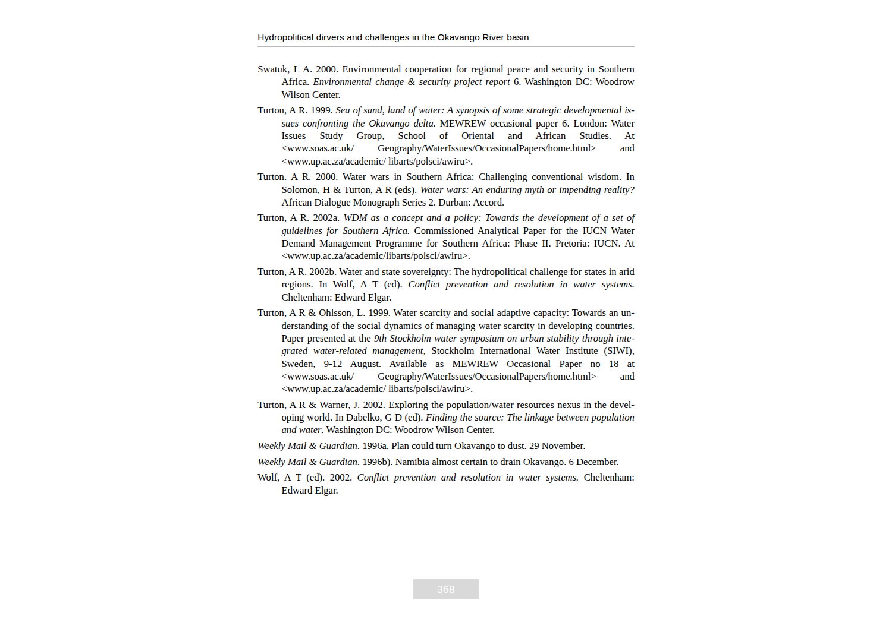Hydropolitical dirvers and challenges in the Okavango River basin
Swatuk, L A. 2000. Environmental cooperation for regional peace and security in Southern Africa. Environmental change & security project report 6. Washington DC: Woodrow Wilson Center.
Turton, A R. 1999. Sea of sand, land of water: A synopsis of some strategic developmental issues confronting the Okavango delta. MEWREW occasional paper 6. London: Water Issues Study Group, School of Oriental and African Studies. At <www.soas.ac.uk/ Geography/WaterIssues/OccasionalPapers/home.html> and <www.up.ac.za/academic/ libarts/polsci/awiru>.
Turton. A R. 2000. Water wars in Southern Africa: Challenging conventional wisdom. In Solomon, H & Turton, A R (eds). Water wars: An enduring myth or impending reality? African Dialogue Monograph Series 2. Durban: Accord.
Turton, A R. 2002a. WDM as a concept and a policy: Towards the development of a set of guidelines for Southern Africa. Commissioned Analytical Paper for the IUCN Water Demand Management Programme for Southern Africa: Phase II. Pretoria: IUCN. At <www.up.ac.za/academic/libarts/polsci/awiru>.
Turton, A R. 2002b. Water and state sovereignty: The hydropolitical challenge for states in arid regions. In Wolf, A T (ed). Conflict prevention and resolution in water systems. Cheltenham: Edward Elgar.
Turton, A R & Ohlsson, L. 1999. Water scarcity and social adaptive capacity: Towards an understanding of the social dynamics of managing water scarcity in developing countries. Paper presented at the 9th Stockholm water symposium on urban stability through integrated water-related management, Stockholm International Water Institute (SIWI), Sweden, 9-12 August. Available as MEWREW Occasional Paper no 18 at <www.soas.ac.uk/ Geography/WaterIssues/OccasionalPapers/home.html> and <www.up.ac.za/academic/ libarts/polsci/awiru>.
Turton, A R & Warner, J. 2002. Exploring the population/water resources nexus in the developing world. In Dabelko, G D (ed). Finding the source: The linkage between population and water. Washington DC: Woodrow Wilson Center.
Weekly Mail & Guardian. 1996a. Plan could turn Okavango to dust. 29 November.
Weekly Mail & Guardian. 1996b). Namibia almost certain to drain Okavango. 6 December.
Wolf, A T (ed). 2002. Conflict prevention and resolution in water systems. Cheltenham: Edward Elgar.
368